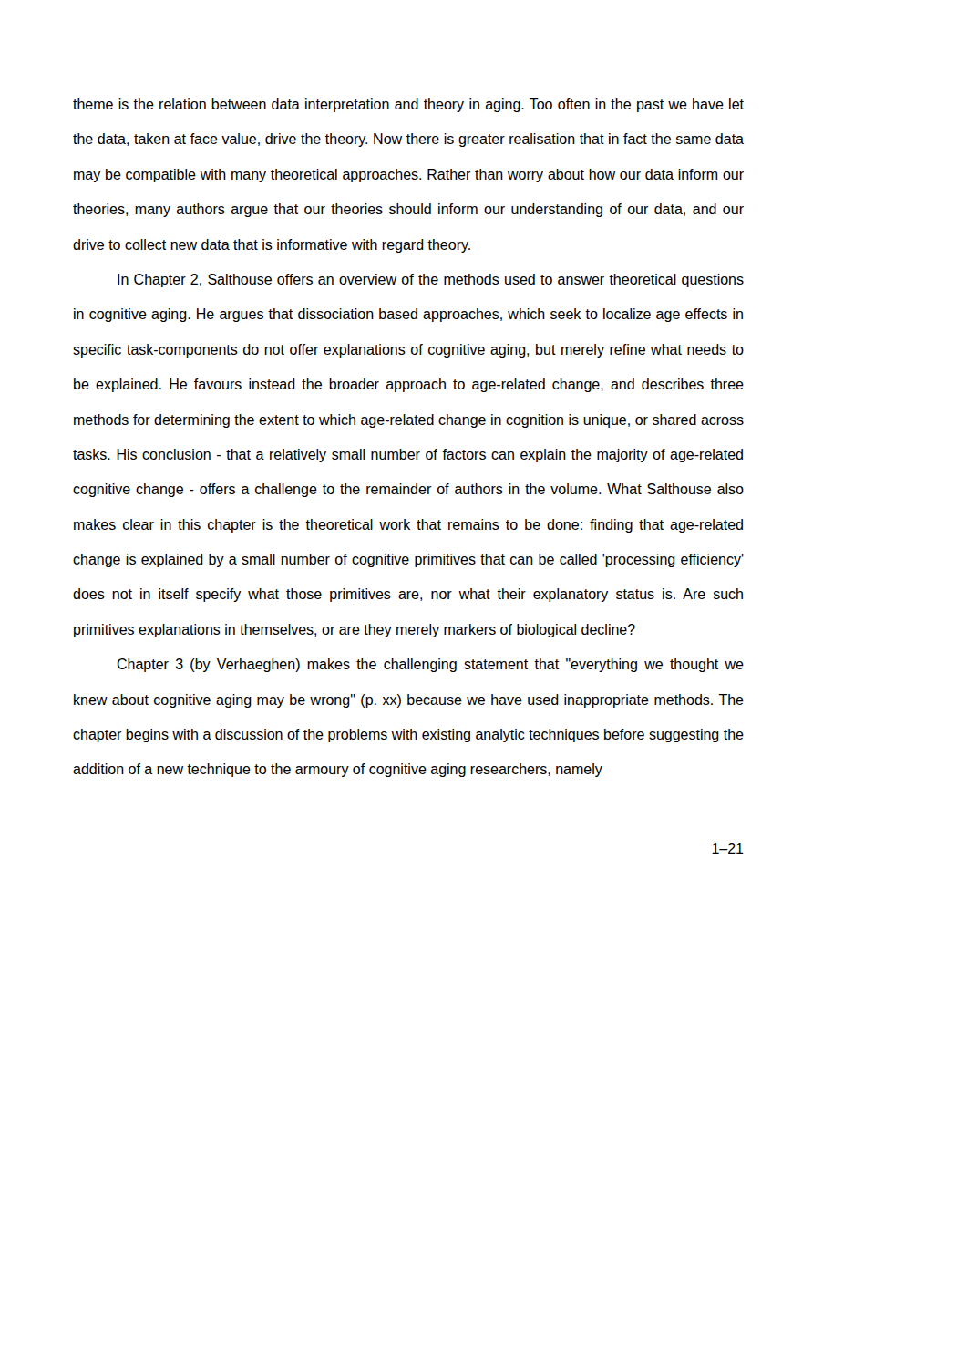theme is the relation between data interpretation and theory in aging. Too often in the past we have let the data, taken at face value, drive the theory. Now there is greater realisation that in fact the same data may be compatible with many theoretical approaches. Rather than worry about how our data inform our theories, many authors argue that our theories should inform our understanding of our data, and our drive to collect new data that is informative with regard theory.
In Chapter 2, Salthouse offers an overview of the methods used to answer theoretical questions in cognitive aging. He argues that dissociation based approaches, which seek to localize age effects in specific task-components do not offer explanations of cognitive aging, but merely refine what needs to be explained. He favours instead the broader approach to age-related change, and describes three methods for determining the extent to which age-related change in cognition is unique, or shared across tasks. His conclusion - that a relatively small number of factors can explain the majority of age-related cognitive change - offers a challenge to the remainder of authors in the volume. What Salthouse also makes clear in this chapter is the theoretical work that remains to be done: finding that age-related change is explained by a small number of cognitive primitives that can be called 'processing efficiency' does not in itself specify what those primitives are, nor what their explanatory status is. Are such primitives explanations in themselves, or are they merely markers of biological decline?
Chapter 3 (by Verhaeghen) makes the challenging statement that "everything we thought we knew about cognitive aging may be wrong" (p. xx) because we have used inappropriate methods. The chapter begins with a discussion of the problems with existing analytic techniques before suggesting the addition of a new technique to the armoury of cognitive aging researchers, namely
1–21